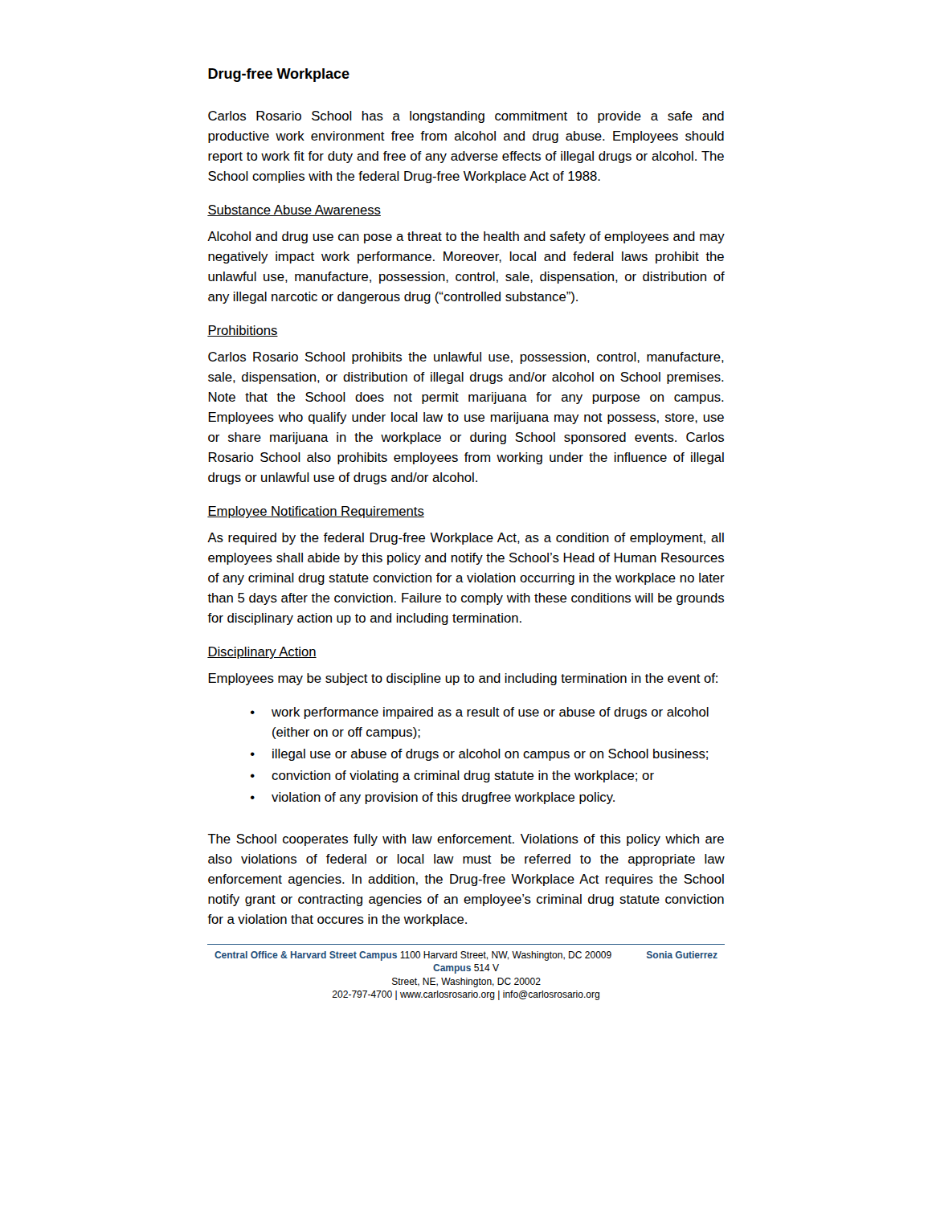Drug-free Workplace
Carlos Rosario School has a longstanding commitment to provide a safe and productive work environment free from alcohol and drug abuse. Employees should report to work fit for duty and free of any adverse effects of illegal drugs or alcohol. The School complies with the federal Drug-free Workplace Act of 1988.
Substance Abuse Awareness
Alcohol and drug use can pose a threat to the health and safety of employees and may negatively impact work performance. Moreover, local and federal laws prohibit the unlawful use, manufacture, possession, control, sale, dispensation, or distribution of any illegal narcotic or dangerous drug (“controlled substance”).
Prohibitions
Carlos Rosario School prohibits the unlawful use, possession, control, manufacture, sale, dispensation, or distribution of illegal drugs and/or alcohol on School premises. Note that the School does not permit marijuana for any purpose on campus. Employees who qualify under local law to use marijuana may not possess, store, use or share marijuana in the workplace or during School sponsored events. Carlos Rosario School also prohibits employees from working under the influence of illegal drugs or unlawful use of drugs and/or alcohol.
Employee Notification Requirements
As required by the federal Drug-free Workplace Act, as a condition of employment, all employees shall abide by this policy and notify the School’s Head of Human Resources of any criminal drug statute conviction for a violation occurring in the workplace no later than 5 days after the conviction. Failure to comply with these conditions will be grounds for disciplinary action up to and including termination.
Disciplinary Action
Employees may be subject to discipline up to and including termination in the event of:
work performance impaired as a result of use or abuse of drugs or alcohol (either on or off campus);
illegal use or abuse of drugs or alcohol on campus or on School business;
conviction of violating a criminal drug statute in the workplace; or
violation of any provision of this drugfree workplace policy.
The School cooperates fully with law enforcement. Violations of this policy which are also violations of federal or local law must be referred to the appropriate law enforcement agencies. In addition, the Drug-free Workplace Act requires the School notify grant or contracting agencies of an employee’s criminal drug statute conviction for a violation that occures in the workplace.
Central Office & Harvard Street Campus 1100 Harvard Street, NW, Washington, DC 20009 Sonia Gutierrez Campus 514 V Street, NE, Washington, DC 20002 202-797-4700 | www.carlosrosario.org | info@carlosrosario.org